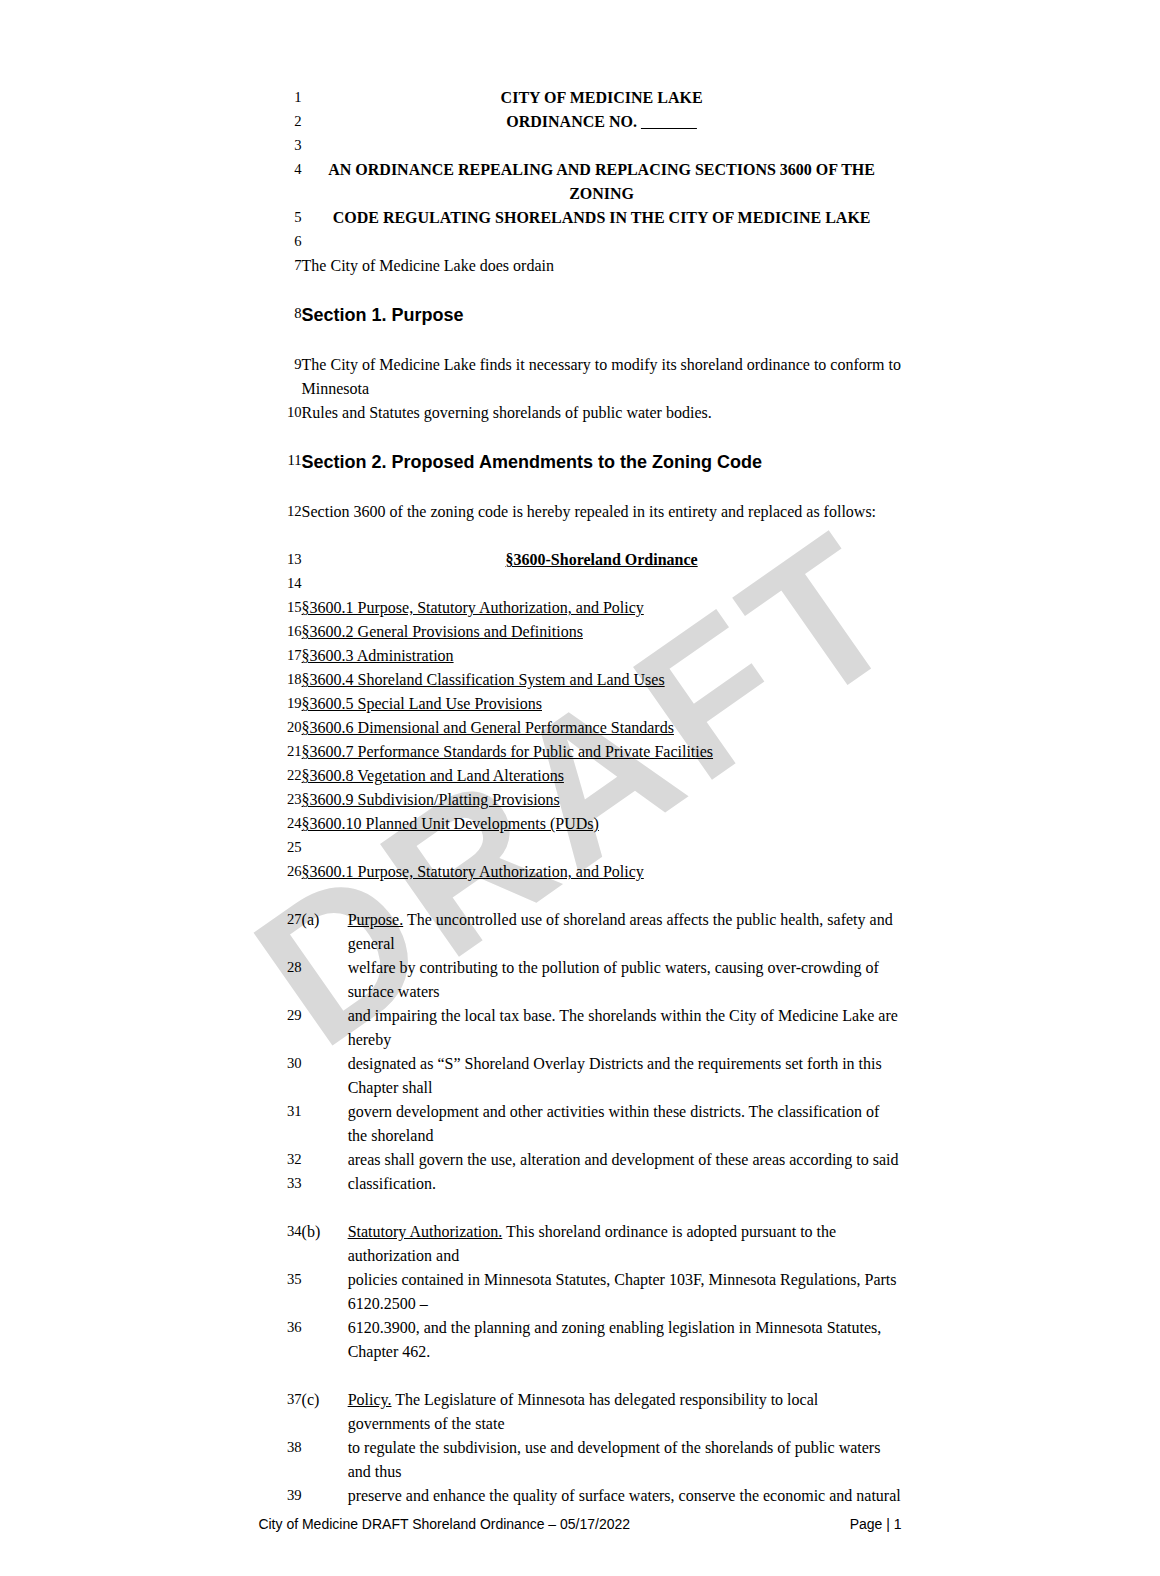DRAFT
| 1 | CITY OF MEDICINE LAKE |
| 2 | ORDINANCE NO. |
| 3 | |
| 4 | AN ORDINANCE REPEALING AND REPLACING SECTIONS 3600 OF THE ZONING |
| 5 | CODE REGULATING SHORELANDS IN THE CITY OF MEDICINE LAKE |
| 6 | |
| 7 | The City of Medicine Lake does ordain |
| 8 | Section 1. Purpose |
| 9 | The City of Medicine Lake finds it necessary to modify its shoreland ordinance to conform to Minnesota |
| 10 | Rules and Statutes governing shorelands of public water bodies. |
| 11 | Section 2. Proposed Amendments to the Zoning Code |
| 12 | Section 3600 of the zoning code is hereby repealed in its entirety and replaced as follows: |
| 13 | §3600-Shoreland Ordinance |
| 14 | |
| 15 | §3600.1 Purpose, Statutory Authorization, and Policy |
| 16 | §3600.2 General Provisions and Definitions |
| 17 | §3600.3 Administration |
| 18 | §3600.4 Shoreland Classification System and Land Uses |
| 19 | §3600.5 Special Land Use Provisions |
| 20 | §3600.6 Dimensional and General Performance Standards |
| 21 | §3600.7 Performance Standards for Public and Private Facilities |
| 22 | §3600.8 Vegetation and Land Alterations |
| 23 | §3600.9 Subdivision/Platting Provisions |
| 24 | §3600.10 Planned Unit Developments (PUDs) |
| 25 | |
| 26 | §3600.1 Purpose, Statutory Authorization, and Policy |
| 27 | (a) Purpose. The uncontrolled use of shoreland areas affects the public health, safety and general |
| 28 | welfare by contributing to the pollution of public waters, causing over-crowding of surface waters |
| 29 | and impairing the local tax base. The shorelands within the City of Medicine Lake are hereby |
| 30 | designated as “S” Shoreland Overlay Districts and the requirements set forth in this Chapter shall |
| 31 | govern development and other activities within these districts. The classification of the shoreland |
| 32 | areas shall govern the use, alteration and development of these areas according to said |
| 33 | classification. |
| 34 | (b) Statutory Authorization. This shoreland ordinance is adopted pursuant to the authorization and |
| 35 | policies contained in Minnesota Statutes, Chapter 103F, Minnesota Regulations, Parts 6120.2500 – |
| 36 | 6120.3900, and the planning and zoning enabling legislation in Minnesota Statutes, Chapter 462. |
| 37 | (c) Policy. The Legislature of Minnesota has delegated responsibility to local governments of the state |
| 38 | to regulate the subdivision, use and development of the shorelands of public waters and thus |
| 39 | preserve and enhance the quality of surface waters, conserve the economic and natural |
City of Medicine DRAFT Shoreland Ordinance – 05/17/2022 Page | 1